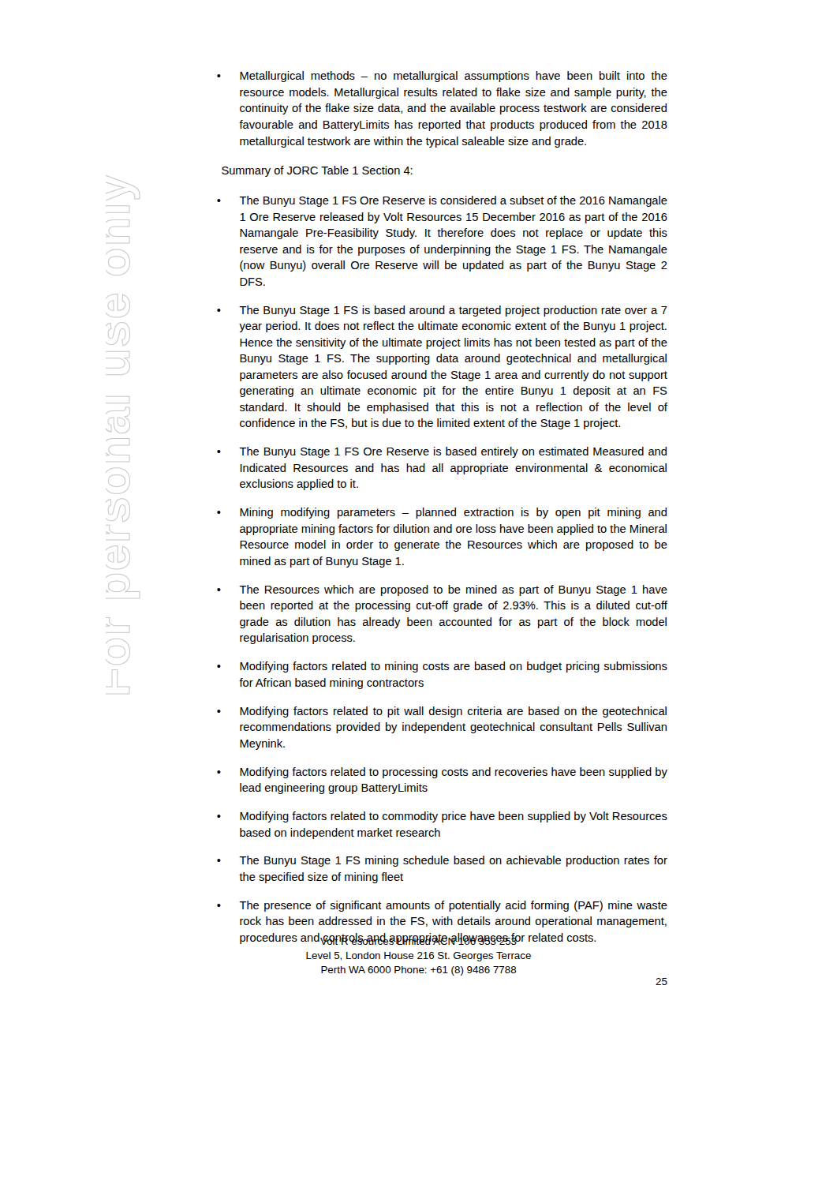For personal use only
Metallurgical methods – no metallurgical assumptions have been built into the resource models. Metallurgical results related to flake size and sample purity, the continuity of the flake size data, and the available process testwork are considered favourable and BatteryLimits has reported that products produced from the 2018 metallurgical testwork are within the typical saleable size and grade.
Summary of JORC Table 1 Section 4:
The Bunyu Stage 1 FS Ore Reserve is considered a subset of the 2016 Namangale 1 Ore Reserve released by Volt Resources 15 December 2016 as part of the 2016 Namangale Pre-Feasibility Study. It therefore does not replace or update this reserve and is for the purposes of underpinning the Stage 1 FS. The Namangale (now Bunyu) overall Ore Reserve will be updated as part of the Bunyu Stage 2 DFS.
The Bunyu Stage 1 FS is based around a targeted project production rate over a 7 year period. It does not reflect the ultimate economic extent of the Bunyu 1 project. Hence the sensitivity of the ultimate project limits has not been tested as part of the Bunyu Stage 1 FS. The supporting data around geotechnical and metallurgical parameters are also focused around the Stage 1 area and currently do not support generating an ultimate economic pit for the entire Bunyu 1 deposit at an FS standard. It should be emphasised that this is not a reflection of the level of confidence in the FS, but is due to the limited extent of the Stage 1 project.
The Bunyu Stage 1 FS Ore Reserve is based entirely on estimated Measured and Indicated Resources and has had all appropriate environmental & economical exclusions applied to it.
Mining modifying parameters – planned extraction is by open pit mining and appropriate mining factors for dilution and ore loss have been applied to the Mineral Resource model in order to generate the Resources which are proposed to be mined as part of Bunyu Stage 1.
The Resources which are proposed to be mined as part of Bunyu Stage 1 have been reported at the processing cut-off grade of 2.93%. This is a diluted cut-off grade as dilution has already been accounted for as part of the block model regularisation process.
Modifying factors related to mining costs are based on budget pricing submissions for African based mining contractors
Modifying factors related to pit wall design criteria are based on the geotechnical recommendations provided by independent geotechnical consultant Pells Sullivan Meynink.
Modifying factors related to processing costs and recoveries have been supplied by lead engineering group BatteryLimits
Modifying factors related to commodity price have been supplied by Volt Resources based on independent market research
The Bunyu Stage 1 FS mining schedule based on achievable production rates for the specified size of mining fleet
The presence of significant amounts of potentially acid forming (PAF) mine waste rock has been addressed in the FS, with details around operational management, procedures and controls and appropriate allowances for related costs.
Volt R esources Limited ACN 106 353 253
Level 5, London House 216 St. Georges Terrace
Perth WA 6000 Phone: +61 (8) 9486 7788
25